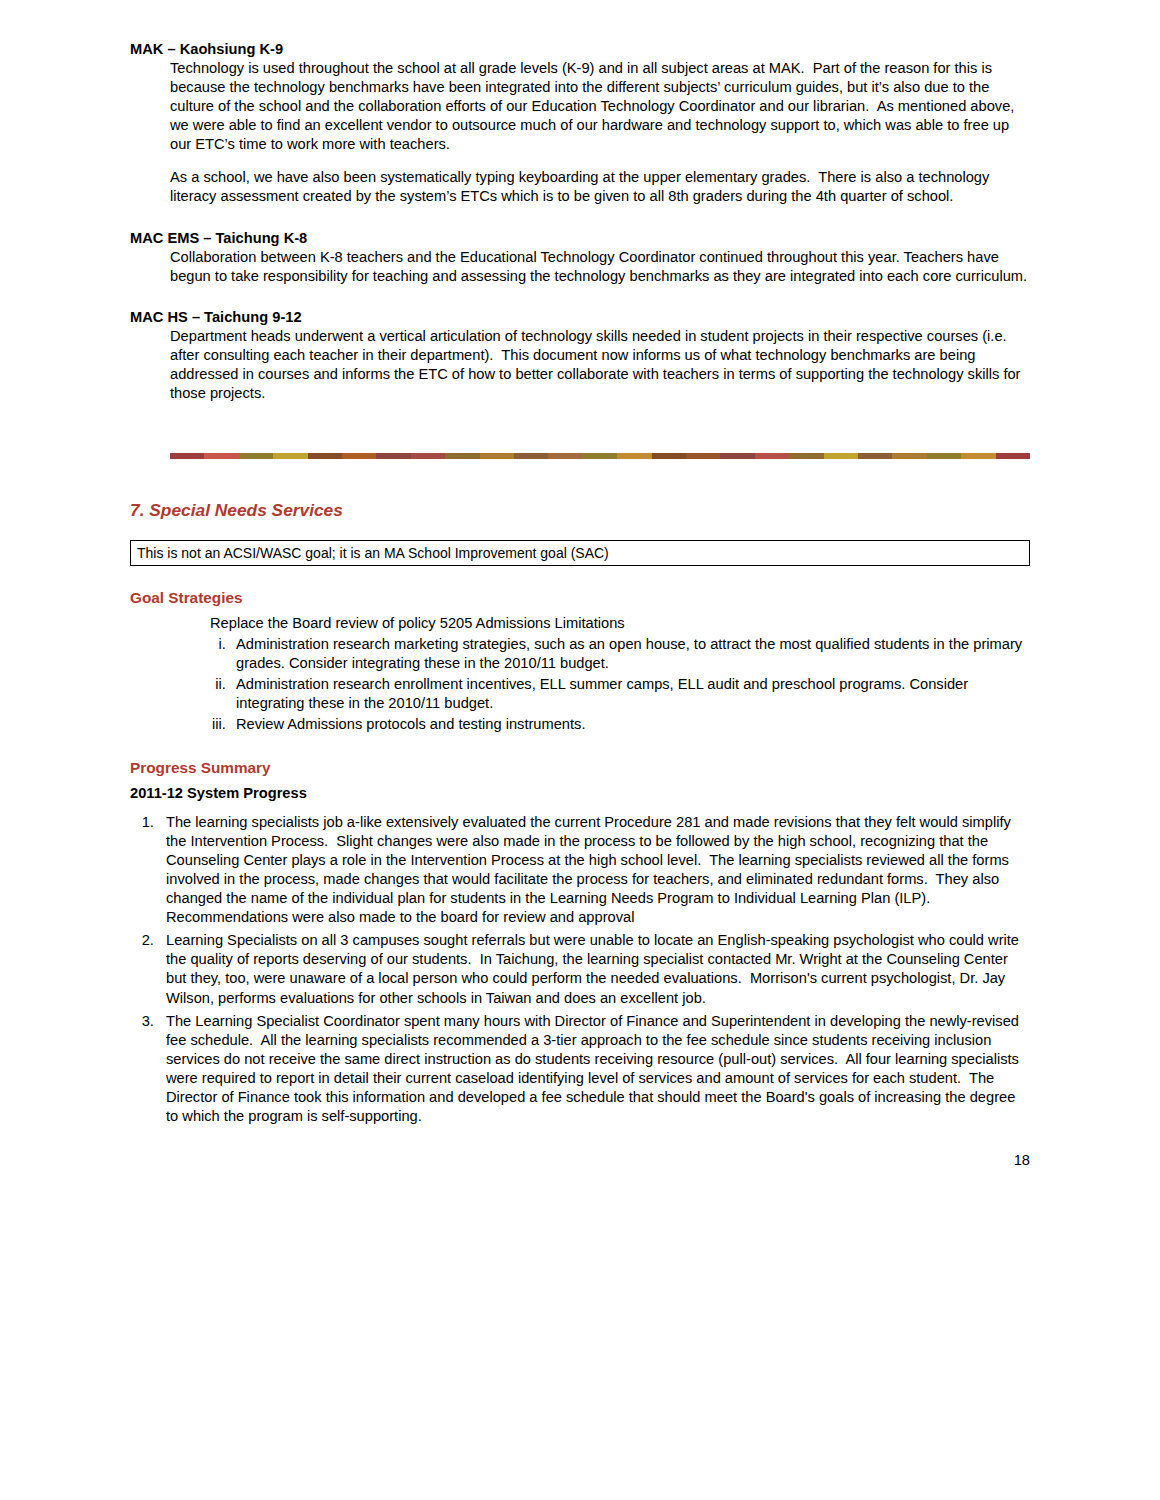MAK – Kaohsiung K-9
Technology is used throughout the school at all grade levels (K-9) and in all subject areas at MAK. Part of the reason for this is because the technology benchmarks have been integrated into the different subjects’ curriculum guides, but it’s also due to the culture of the school and the collaboration efforts of our Education Technology Coordinator and our librarian. As mentioned above, we were able to find an excellent vendor to outsource much of our hardware and technology support to, which was able to free up our ETC’s time to work more with teachers.
As a school, we have also been systematically typing keyboarding at the upper elementary grades. There is also a technology literacy assessment created by the system’s ETCs which is to be given to all 8th graders during the 4th quarter of school.
MAC EMS – Taichung K-8
Collaboration between K-8 teachers and the Educational Technology Coordinator continued throughout this year. Teachers have begun to take responsibility for teaching and assessing the technology benchmarks as they are integrated into each core curriculum.
MAC HS – Taichung 9-12
Department heads underwent a vertical articulation of technology skills needed in student projects in their respective courses (i.e. after consulting each teacher in their department). This document now informs us of what technology benchmarks are being addressed in courses and informs the ETC of how to better collaborate with teachers in terms of supporting the technology skills for those projects.
7. Special Needs Services
This is not an ACSI/WASC goal; it is an MA School Improvement goal (SAC)
Goal Strategies
Replace the Board review of policy 5205 Admissions Limitations
Administration research marketing strategies, such as an open house, to attract the most qualified students in the primary grades. Consider integrating these in the 2010/11 budget.
Administration research enrollment incentives, ELL summer camps, ELL audit and preschool programs. Consider integrating these in the 2010/11 budget.
Review Admissions protocols and testing instruments.
Progress Summary
2011-12 System Progress
The learning specialists job a-like extensively evaluated the current Procedure 281 and made revisions that they felt would simplify the Intervention Process. Slight changes were also made in the process to be followed by the high school, recognizing that the Counseling Center plays a role in the Intervention Process at the high school level. The learning specialists reviewed all the forms involved in the process, made changes that would facilitate the process for teachers, and eliminated redundant forms. They also changed the name of the individual plan for students in the Learning Needs Program to Individual Learning Plan (ILP). Recommendations were also made to the board for review and approval
Learning Specialists on all 3 campuses sought referrals but were unable to locate an English-speaking psychologist who could write the quality of reports deserving of our students. In Taichung, the learning specialist contacted Mr. Wright at the Counseling Center but they, too, were unaware of a local person who could perform the needed evaluations. Morrison's current psychologist, Dr. Jay Wilson, performs evaluations for other schools in Taiwan and does an excellent job.
The Learning Specialist Coordinator spent many hours with Director of Finance and Superintendent in developing the newly-revised fee schedule. All the learning specialists recommended a 3-tier approach to the fee schedule since students receiving inclusion services do not receive the same direct instruction as do students receiving resource (pull-out) services. All four learning specialists were required to report in detail their current caseload identifying level of services and amount of services for each student. The Director of Finance took this information and developed a fee schedule that should meet the Board's goals of increasing the degree to which the program is self-supporting.
18